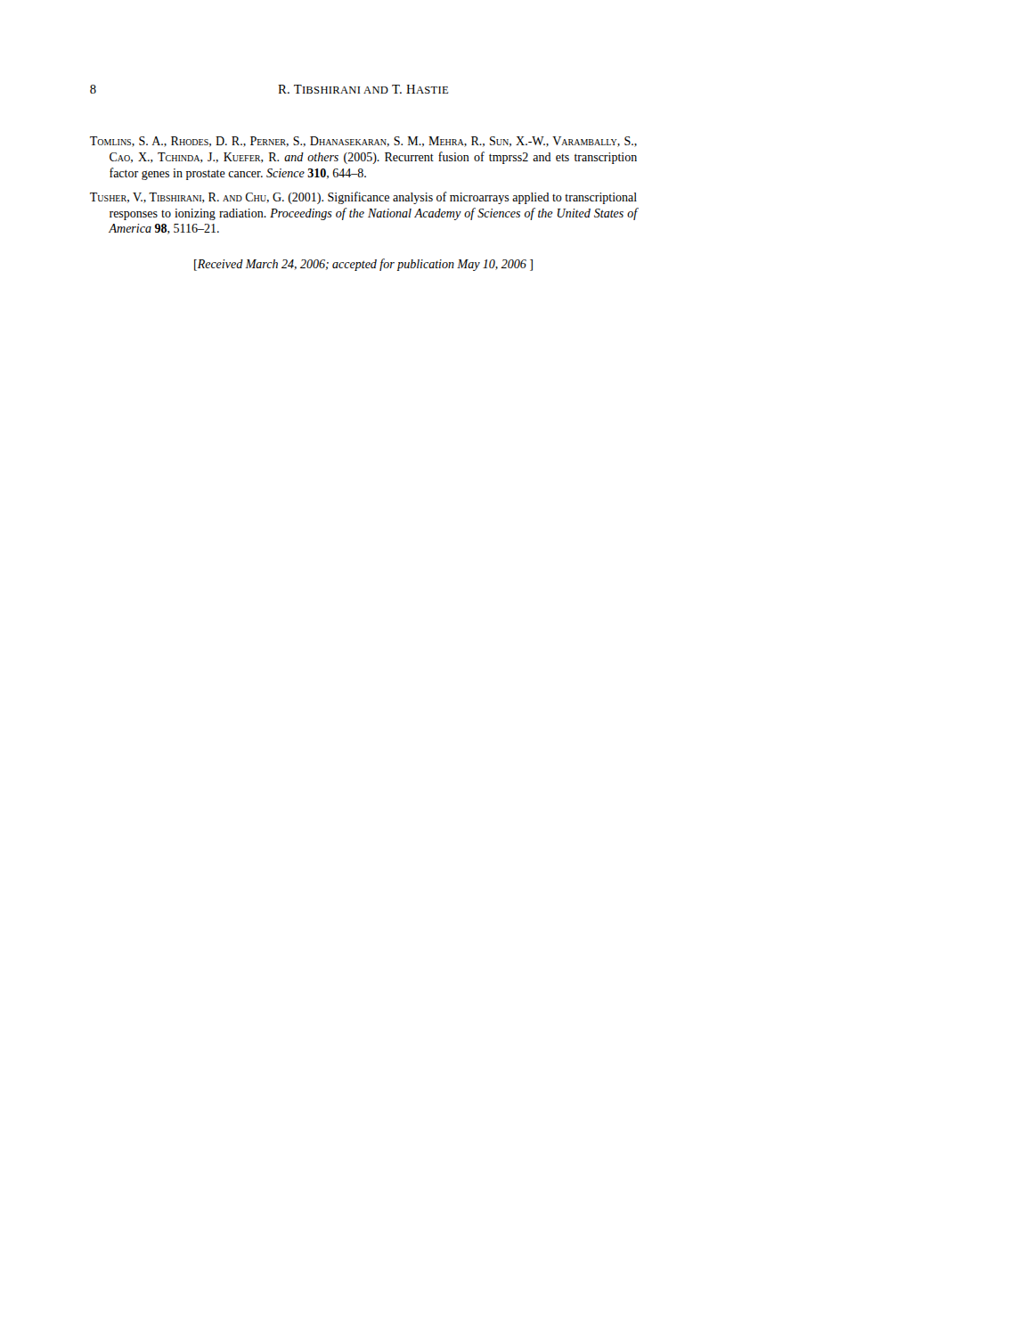8
R. TIBSHIRANI AND T. HASTIE
Tomlins, S. A., Rhodes, D. R., Perner, S., Dhanasekaran, S. M., Mehra, R., Sun, X.-W., Varambally, S., Cao, X., Tchinda, J., Kuefer, R. and others (2005). Recurrent fusion of tmprss2 and ets transcription factor genes in prostate cancer. Science 310, 644–8.
Tusher, V., Tibshirani, R. and Chu, G. (2001). Significance analysis of microarrays applied to transcriptional responses to ionizing radiation. Proceedings of the National Academy of Sciences of the United States of America 98, 5116–21.
[Received March 24, 2006; accepted for publication May 10, 2006 ]